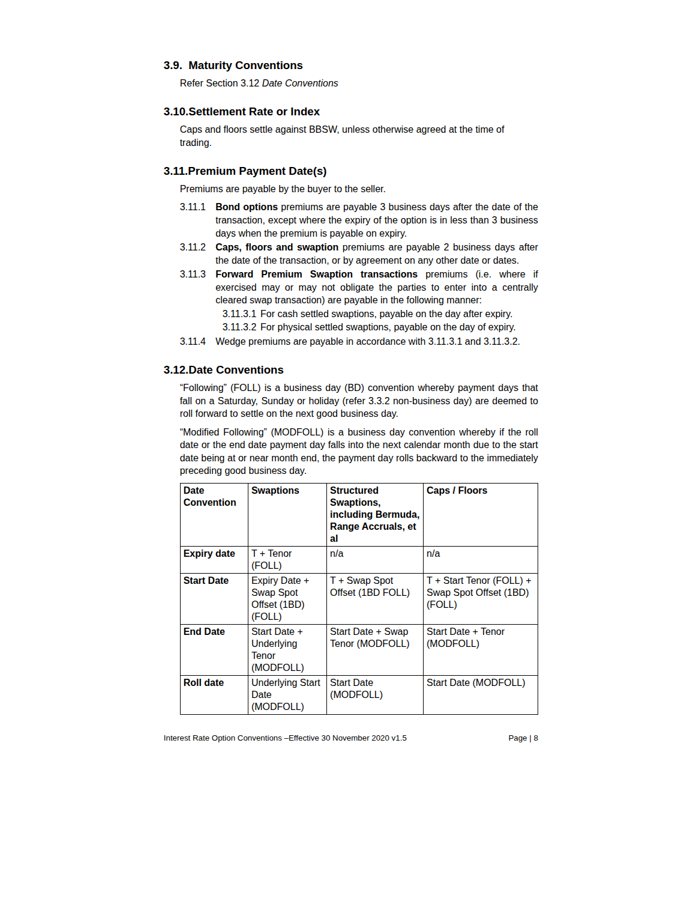3.9. Maturity Conventions
Refer Section 3.12 Date Conventions
3.10.Settlement Rate or Index
Caps and floors settle against BBSW, unless otherwise agreed at the time of trading.
3.11.Premium Payment Date(s)
Premiums are payable by the buyer to the seller.
3.11.1 Bond options premiums are payable 3 business days after the date of the transaction, except where the expiry of the option is in less than 3 business days when the premium is payable on expiry.
3.11.2 Caps, floors and swaption premiums are payable 2 business days after the date of the transaction, or by agreement on any other date or dates.
3.11.3 Forward Premium Swaption transactions premiums (i.e. where if exercised may or may not obligate the parties to enter into a centrally cleared swap transaction) are payable in the following manner:
3.11.3.1 For cash settled swaptions, payable on the day after expiry.
3.11.3.2 For physical settled swaptions, payable on the day of expiry.
3.11.4 Wedge premiums are payable in accordance with 3.11.3.1 and 3.11.3.2.
3.12.Date Conventions
“Following” (FOLL) is a business day (BD) convention whereby payment days that fall on a Saturday, Sunday or holiday (refer 3.3.2 non-business day) are deemed to roll forward to settle on the next good business day.
“Modified Following” (MODFOLL) is a business day convention whereby if the roll date or the end date payment day falls into the next calendar month due to the start date being at or near month end, the payment day rolls backward to the immediately preceding good business day.
| Date Convention | Swaptions | Structured Swaptions, including Bermuda, Range Accruals, et al | Caps / Floors |
| --- | --- | --- | --- |
| Expiry date | T + Tenor (FOLL) | n/a | n/a |
| Start Date | Expiry Date + Swap Spot Offset (1BD) (FOLL) | T + Swap Spot Offset (1BD FOLL) | T + Start Tenor (FOLL) + Swap Spot Offset (1BD) (FOLL) |
| End Date | Start Date + Underlying Tenor (MODFOLL) | Start Date + Swap Tenor (MODFOLL) | Start Date + Tenor (MODFOLL) |
| Roll date | Underlying Start Date (MODFOLL) | Start Date (MODFOLL) | Start Date (MODFOLL) |
Interest Rate Option Conventions –Effective 30 November 2020 v1.5
Page | 8